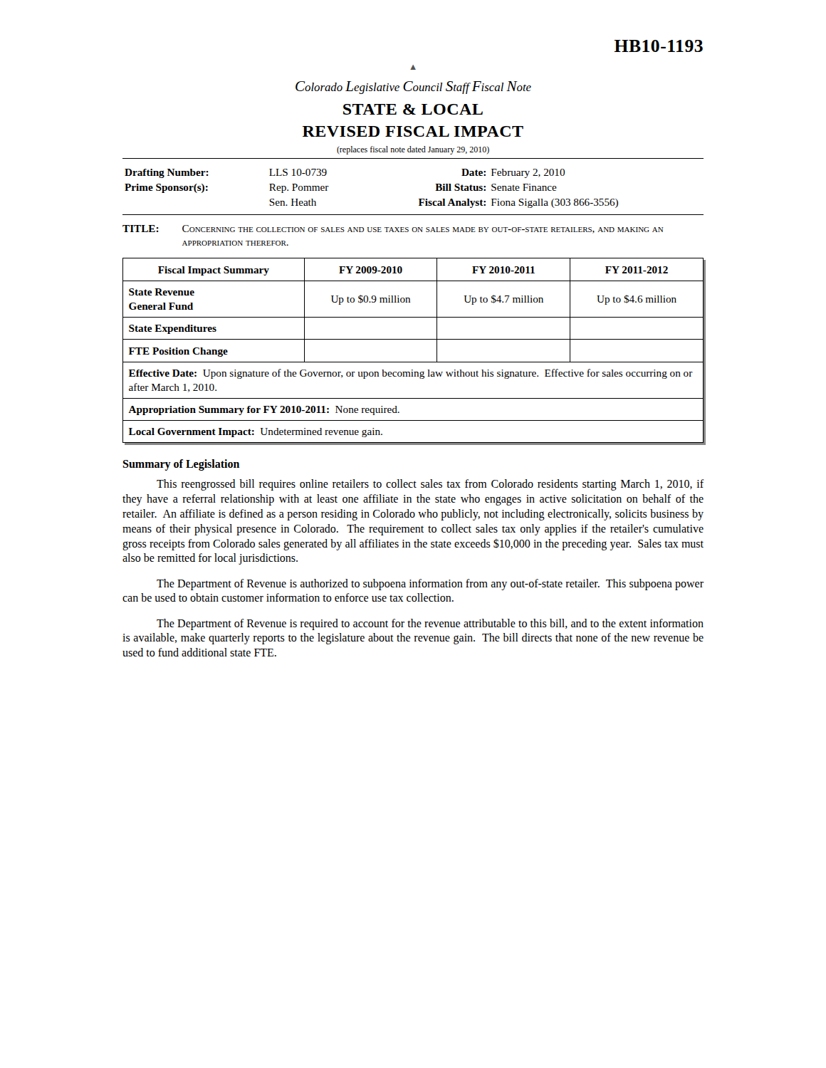HB10-1193
▲
Colorado Legislative Council Staff Fiscal Note
STATE & LOCAL
REVISED FISCAL IMPACT
(replaces fiscal note dated January 29, 2010)
| Drafting Number: | LLS 10-0739 | Date: | February 2, 2010 |
| Prime Sponsor(s): | Rep. Pommer | Bill Status: | Senate Finance |
| | Sen. Heath | Fiscal Analyst: | Fiona Sigalla (303 866-3556) |
| TITLE: | Concerning the collection of sales and use taxes on sales made by out-of-state retailers, and making an appropriation therefor. |
| Fiscal Impact Summary | FY 2009-2010 | FY 2010-2011 | FY 2011-2012 |
| --- | --- | --- | --- |
| State Revenue General Fund | Up to $0.9 million | Up to $4.7 million | Up to $4.6 million |
| State Expenditures | | | |
| FTE Position Change | | | |
| Effective Date: Upon signature of the Governor, or upon becoming law without his signature. Effective for sales occurring on or after March 1, 2010. |
| Appropriation Summary for FY 2010-2011: None required. |
| Local Government Impact: Undetermined revenue gain. |
Summary of Legislation
This reengrossed bill requires online retailers to collect sales tax from Colorado residents starting March 1, 2010, if they have a referral relationship with at least one affiliate in the state who engages in active solicitation on behalf of the retailer. An affiliate is defined as a person residing in Colorado who publicly, not including electronically, solicits business by means of their physical presence in Colorado. The requirement to collect sales tax only applies if the retailer's cumulative gross receipts from Colorado sales generated by all affiliates in the state exceeds $10,000 in the preceding year. Sales tax must also be remitted for local jurisdictions.
The Department of Revenue is authorized to subpoena information from any out-of-state retailer. This subpoena power can be used to obtain customer information to enforce use tax collection.
The Department of Revenue is required to account for the revenue attributable to this bill, and to the extent information is available, make quarterly reports to the legislature about the revenue gain. The bill directs that none of the new revenue be used to fund additional state FTE.